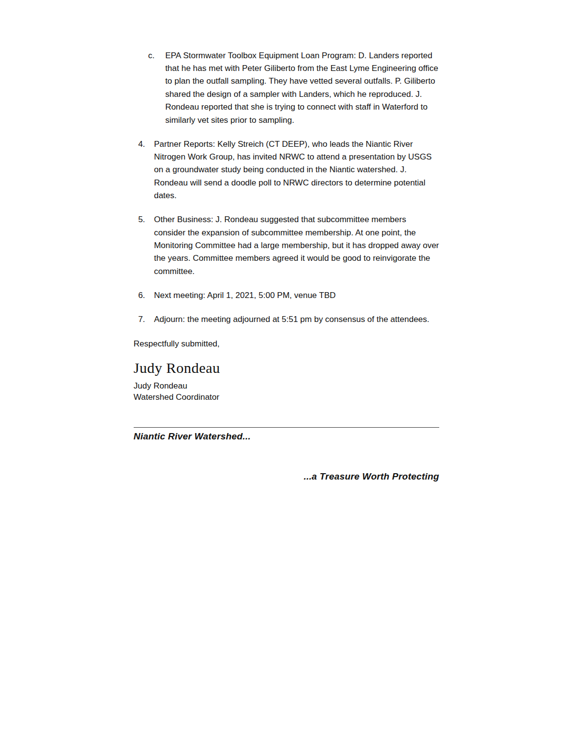c. EPA Stormwater Toolbox Equipment Loan Program: D. Landers reported that he has met with Peter Giliberto from the East Lyme Engineering office to plan the outfall sampling. They have vetted several outfalls. P. Giliberto shared the design of a sampler with Landers, which he reproduced. J. Rondeau reported that she is trying to connect with staff in Waterford to similarly vet sites prior to sampling.
4. Partner Reports: Kelly Streich (CT DEEP), who leads the Niantic River Nitrogen Work Group, has invited NRWC to attend a presentation by USGS on a groundwater study being conducted in the Niantic watershed. J. Rondeau will send a doodle poll to NRWC directors to determine potential dates.
5. Other Business: J. Rondeau suggested that subcommittee members consider the expansion of subcommittee membership. At one point, the Monitoring Committee had a large membership, but it has dropped away over the years. Committee members agreed it would be good to reinvigorate the committee.
6. Next meeting: April 1, 2021, 5:00 PM, venue TBD
7. Adjourn: the meeting adjourned at 5:51 pm by consensus of the attendees.
Respectfully submitted,
Judy Rondeau
Judy Rondeau
Watershed Coordinator
Niantic River Watershed...
...a Treasure Worth Protecting